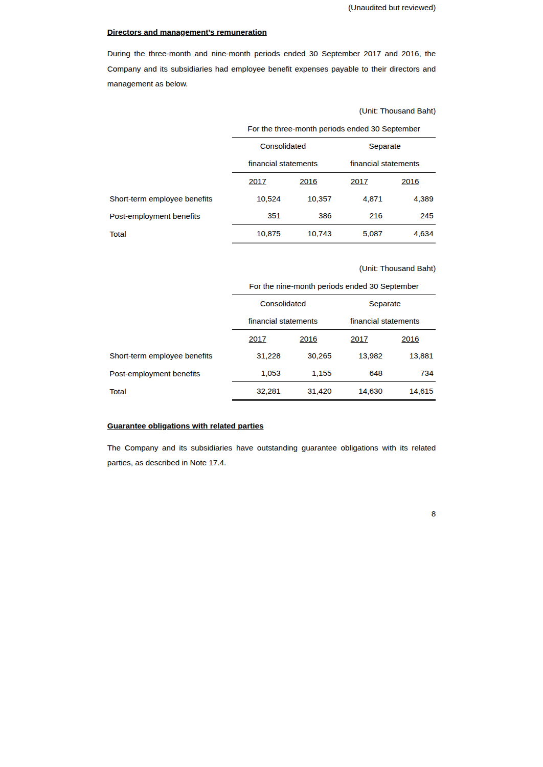(Unaudited but reviewed)
Directors and management’s remuneration
During the three-month and nine-month periods ended 30 September 2017 and 2016, the Company and its subsidiaries had employee benefit expenses payable to their directors and management as below.
(Unit: Thousand Baht)
| | For the three-month periods ended 30 September |
| | Consolidated | Separate |
| | financial statements | financial statements |
| | 2017 | 2016 | 2017 | 2016 |
| Short-term employee benefits | 10,524 | 10,357 | 4,871 | 4,389 |
| Post-employment benefits | 351 | 386 | 216 | 245 |
| Total | 10,875 | 10,743 | 5,087 | 4,634 |
(Unit: Thousand Baht)
| | For the nine-month periods ended 30 September |
| | Consolidated | Separate |
| | financial statements | financial statements |
| | 2017 | 2016 | 2017 | 2016 |
| Short-term employee benefits | 31,228 | 30,265 | 13,982 | 13,881 |
| Post-employment benefits | 1,053 | 1,155 | 648 | 734 |
| Total | 32,281 | 31,420 | 14,630 | 14,615 |
Guarantee obligations with related parties
The Company and its subsidiaries have outstanding guarantee obligations with its related parties, as described in Note 17.4.
8